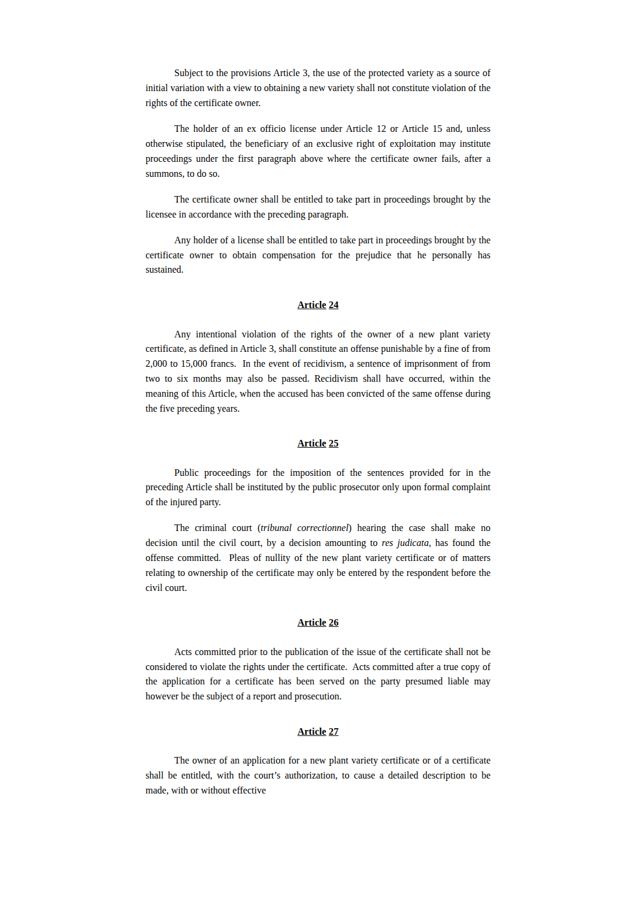Subject to the provisions Article 3, the use of the protected variety as a source of initial variation with a view to obtaining a new variety shall not constitute violation of the rights of the certificate owner.
The holder of an ex officio license under Article 12 or Article 15 and, unless otherwise stipulated, the beneficiary of an exclusive right of exploitation may institute proceedings under the first paragraph above where the certificate owner fails, after a summons, to do so.
The certificate owner shall be entitled to take part in proceedings brought by the licensee in accordance with the preceding paragraph.
Any holder of a license shall be entitled to take part in proceedings brought by the certificate owner to obtain compensation for the prejudice that he personally has sustained.
Article 24
Any intentional violation of the rights of the owner of a new plant variety certificate, as defined in Article 3, shall constitute an offense punishable by a fine of from 2,000 to 15,000 francs. In the event of recidivism, a sentence of imprisonment of from two to six months may also be passed. Recidivism shall have occurred, within the meaning of this Article, when the accused has been convicted of the same offense during the five preceding years.
Article 25
Public proceedings for the imposition of the sentences provided for in the preceding Article shall be instituted by the public prosecutor only upon formal complaint of the injured party.
The criminal court (tribunal correctionnel) hearing the case shall make no decision until the civil court, by a decision amounting to res judicata, has found the offense committed. Pleas of nullity of the new plant variety certificate or of matters relating to ownership of the certificate may only be entered by the respondent before the civil court.
Article 26
Acts committed prior to the publication of the issue of the certificate shall not be considered to violate the rights under the certificate. Acts committed after a true copy of the application for a certificate has been served on the party presumed liable may however be the subject of a report and prosecution.
Article 27
The owner of an application for a new plant variety certificate or of a certificate shall be entitled, with the court’s authorization, to cause a detailed description to be made, with or without effective